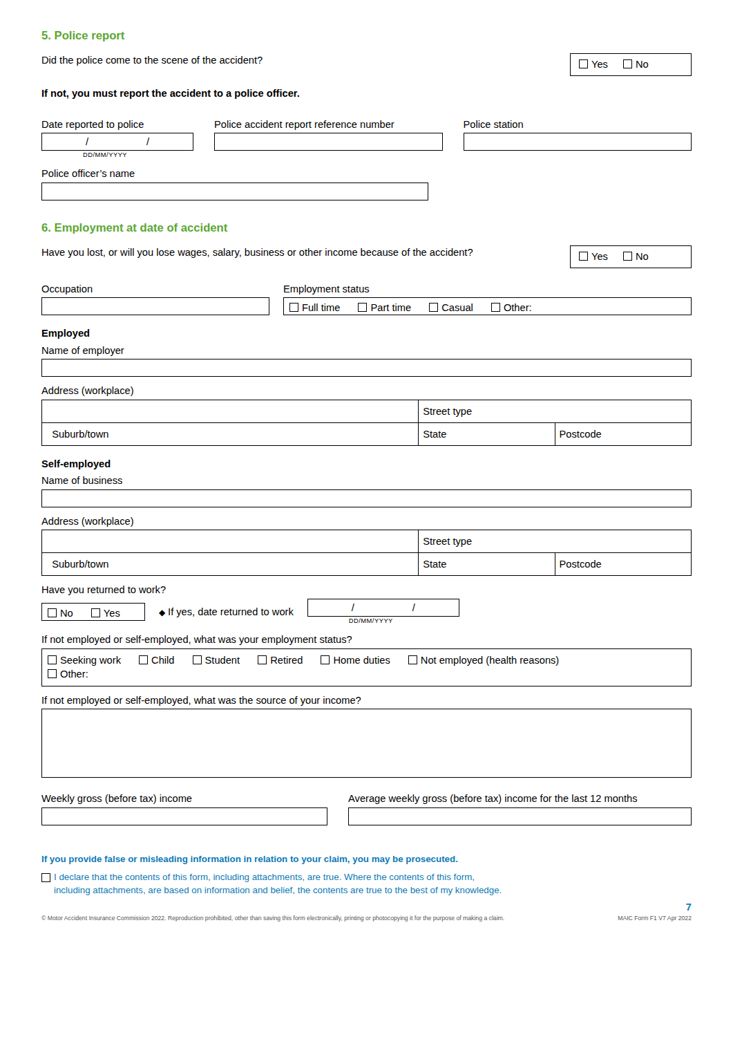5. Police report
Did the police come to the scene of the accident?
Yes No
If not, you must report the accident to a police officer.
Date reported to police
/ /
DD/MM/YYYY
Police accident report reference number
Police station
Police officer’s name
6. Employment at date of accident
Have you lost, or will you lose wages, salary, business or other income because of the accident?
Yes No
Occupation
Employment status
Full time Part time Casual Other:
Employed
Name of employer
Address (workplace)
| | Street type |
| Suburb/town | State | Postcode |
Self-employed
Name of business
Address (workplace)
| | Street type |
| Suburb/town | State | Postcode |
Have you returned to work?
No Yes
◆ If yes, date returned to work
/ /
DD/MM/YYYY
If not employed or self-employed, what was your employment status?
Seeking work Child Student Retired Home duties Not employed (health reasons)
Other:
If not employed or self-employed, what was the source of your income?
Weekly gross (before tax) income
Average weekly gross (before tax) income for the last 12 months
If you provide false or misleading information in relation to your claim, you may be prosecuted.
I declare that the contents of this form, including attachments, are true. Where the contents of this form,
including attachments, are based on information and belief, the contents are true to the best of my knowledge.
© Motor Accident Insurance Commission 2022. Reproduction prohibited, other than saving this form electronically, printing or photocopying it for the purpose of making a claim.
7
MAIC Form F1 V7 Apr 2022